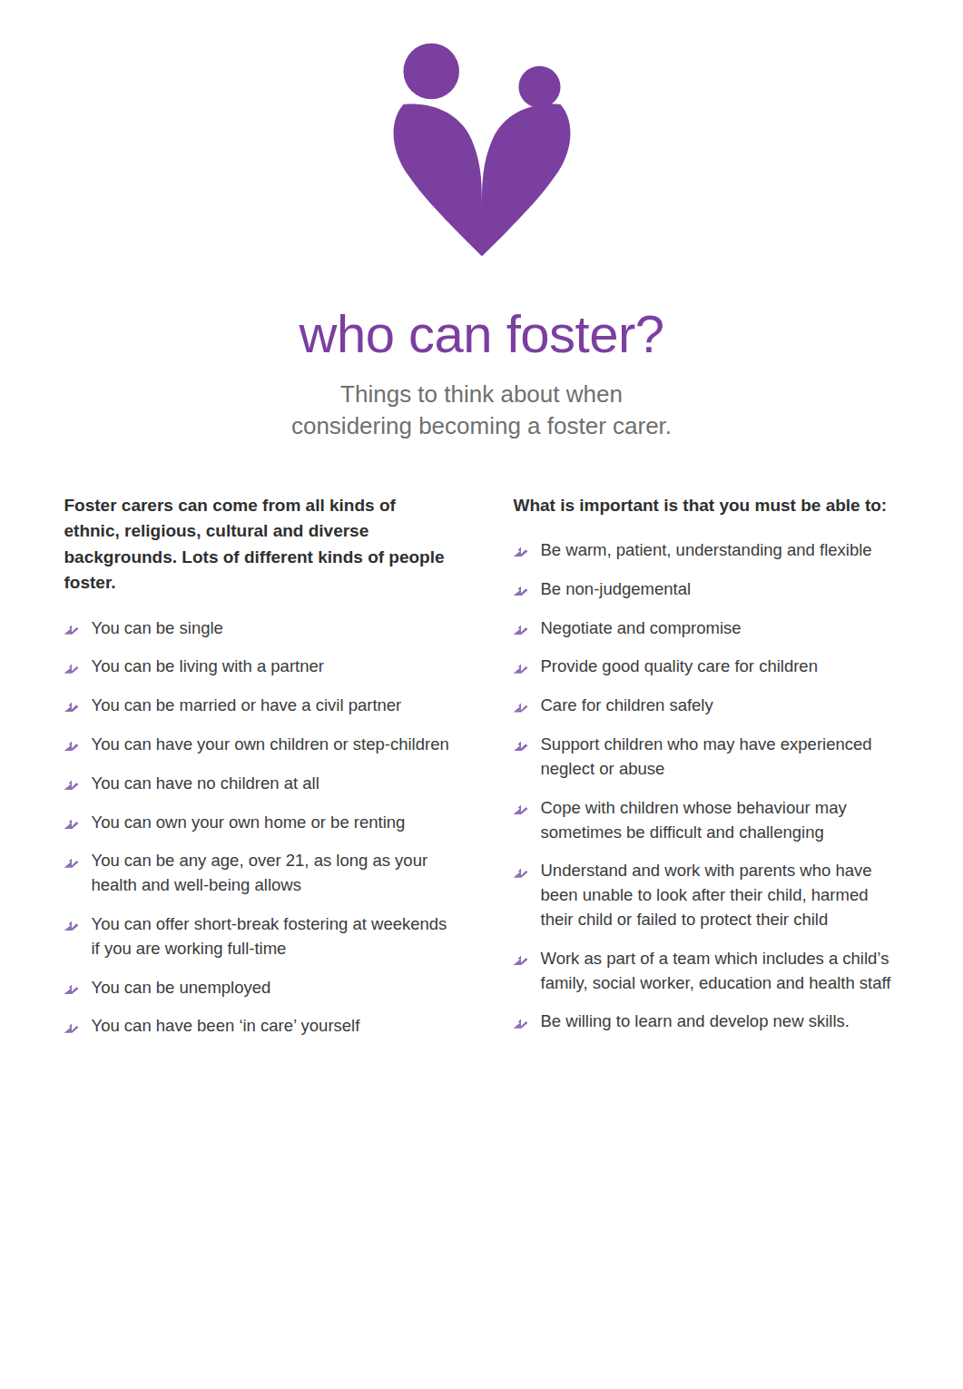who can foster?
Things to think about when
considering becoming a foster carer.
Foster carers can come from all kinds of ethnic, religious, cultural and diverse backgrounds. Lots of different kinds of people foster.
You can be single
You can be living with a partner
You can be married or have a civil partner
You can have your own children or step-children
You can have no children at all
You can own your own home or be renting
You can be any age, over 21, as long as your health and well-being allows
You can offer short-break fostering at weekends if you are working full-time
You can be unemployed
You can have been ‘in care’ yourself
What is important is that you must be able to:
Be warm, patient, understanding and flexible
Be non-judgemental
Negotiate and compromise
Provide good quality care for children
Care for children safely
Support children who may have experienced neglect or abuse
Cope with children whose behaviour may sometimes be difficult and challenging
Understand and work with parents who have been unable to look after their child, harmed their child or failed to protect their child
Work as part of a team which includes a child’s family, social worker, education and health staff
Be willing to learn and develop new skills.